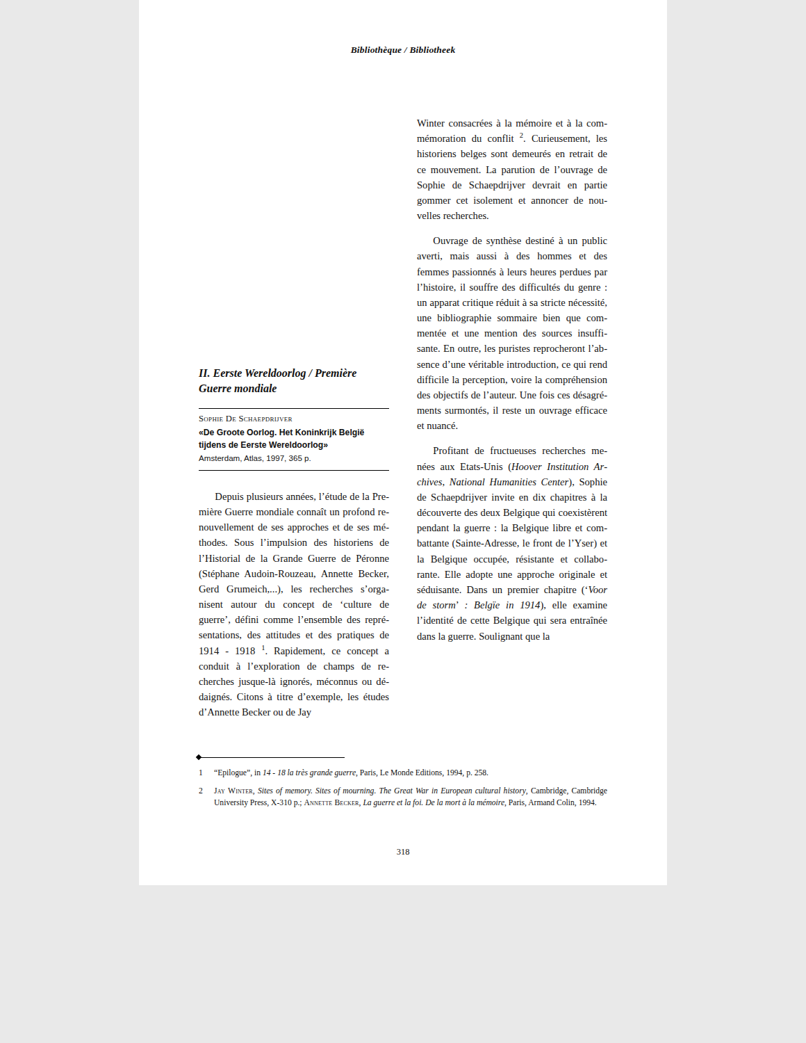Bibliothèque / Bibliotheek
II. Eerste Wereldoorlog / Première Guerre mondiale
Sophie De Schaepdrijver «De Groote Oorlog. Het Koninkrijk België tijdens de Eerste Wereldoorlog» Amsterdam, Atlas, 1997, 365 p.
Depuis plusieurs années, l’étude de la Première Guerre mondiale connaît un profond renouvellement de ses approches et de ses méthodes. Sous l’impulsion des historiens de l’Historial de la Grande Guerre de Péronne (Stéphane Audoin-Rouzeau, Annette Becker, Gerd Grumeich,...), les recherches s’organisent autour du concept de ‘culture de guerre’, défini comme l’ensemble des représentations, des attitudes et des pratiques de 1914 - 1918 1. Rapidement, ce concept a conduit à l’exploration de champs de recherches jusque-là ignorés, méconnus ou dédaignés. Citons à titre d’exemple, les études d’Annette Becker ou de Jay
Winter consacrées à la mémoire et à la commémoration du conflit 2. Curieusement, les historiens belges sont demeurés en retrait de ce mouvement. La parution de l’ouvrage de Sophie de Schaepdrijver devrait en partie gommer cet isolement et annoncer de nouvelles recherches.
Ouvrage de synthèse destiné à un public averti, mais aussi à des hommes et des femmes passionnés à leurs heures perdues par l’histoire, il souffre des difficultés du genre : un apparat critique réduit à sa stricte nécessité, une bibliographie sommaire bien que commentée et une mention des sources insuffisante. En outre, les puristes reprocheront l’absence d’une véritable introduction, ce qui rend difficile la perception, voire la compréhension des objectifs de l’auteur. Une fois ces désagréments surmontés, il reste un ouvrage efficace et nuancé.
Profitant de fructueuses recherches menées aux Etats-Unis (Hoover Institution Archives, National Humanities Center), Sophie de Schaepdrijver invite en dix chapitres à la découverte des deux Belgique qui coexistèrent pendant la guerre : la Belgique libre et combattante (Sainte-Adresse, le front de l’Yser) et la Belgique occupée, résistante et collaborante. Elle adopte une approche originale et séduisante. Dans un premier chapitre (‘Voor de storm’ : Belgïe in 1914), elle examine l’identité de cette Belgique qui sera entraînée dans la guerre. Soulignant que la
1
“Epilogue”, in 14 - 18 la très grande guerre, Paris, Le Monde Editions, 1994, p. 258.
2
Jay Winter, Sites of memory. Sites of mourning. The Great War in European cultural history, Cambridge, Cambridge University Press, X-310 p.; Annette Becker, La guerre et la foi. De la mort à la mémoire, Paris, Armand Colin, 1994.
318